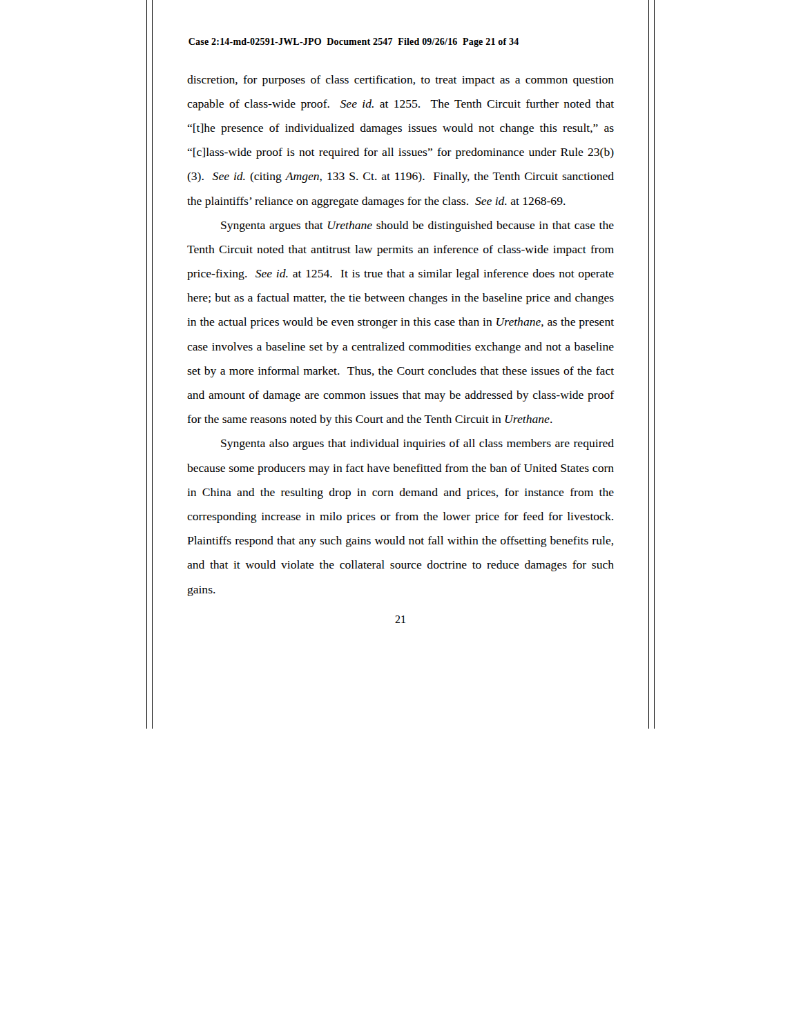Case 2:14-md-02591-JWL-JPO Document 2547 Filed 09/26/16 Page 21 of 34
discretion, for purposes of class certification, to treat impact as a common question capable of class-wide proof. See id. at 1255. The Tenth Circuit further noted that “[t]he presence of individualized damages issues would not change this result,” as “[c]lass-wide proof is not required for all issues” for predominance under Rule 23(b)(3). See id. (citing Amgen, 133 S. Ct. at 1196). Finally, the Tenth Circuit sanctioned the plaintiffs’ reliance on aggregate damages for the class. See id. at 1268-69.
Syngenta argues that Urethane should be distinguished because in that case the Tenth Circuit noted that antitrust law permits an inference of class-wide impact from price-fixing. See id. at 1254. It is true that a similar legal inference does not operate here; but as a factual matter, the tie between changes in the baseline price and changes in the actual prices would be even stronger in this case than in Urethane, as the present case involves a baseline set by a centralized commodities exchange and not a baseline set by a more informal market. Thus, the Court concludes that these issues of the fact and amount of damage are common issues that may be addressed by class-wide proof for the same reasons noted by this Court and the Tenth Circuit in Urethane.
Syngenta also argues that individual inquiries of all class members are required because some producers may in fact have benefitted from the ban of United States corn in China and the resulting drop in corn demand and prices, for instance from the corresponding increase in milo prices or from the lower price for feed for livestock. Plaintiffs respond that any such gains would not fall within the offsetting benefits rule, and that it would violate the collateral source doctrine to reduce damages for such gains.
21